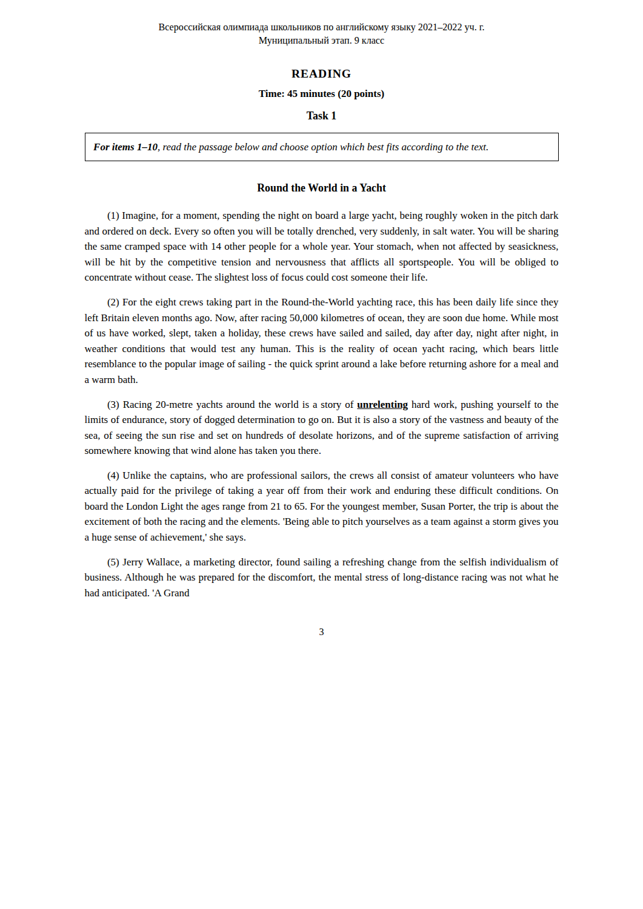Всероссийская олимпиада школьников по английскому языку 2021–2022 уч. г.
Муниципальный этап. 9 класс
READING
Time: 45 minutes (20 points)
Task 1
For items 1–10, read the passage below and choose option which best fits according to the text.
Round the World in a Yacht
(1) Imagine, for a moment, spending the night on board a large yacht, being roughly woken in the pitch dark and ordered on deck. Every so often you will be totally drenched, very suddenly, in salt water. You will be sharing the same cramped space with 14 other people for a whole year. Your stomach, when not affected by seasickness, will be hit by the competitive tension and nervousness that afflicts all sportspeople. You will be obliged to concentrate without cease. The slightest loss of focus could cost someone their life.
(2) For the eight crews taking part in the Round-the-World yachting race, this has been daily life since they left Britain eleven months ago. Now, after racing 50,000 kilometres of ocean, they are soon due home. While most of us have worked, slept, taken a holiday, these crews have sailed and sailed, day after day, night after night, in weather conditions that would test any human. This is the reality of ocean yacht racing, which bears little resemblance to the popular image of sailing - the quick sprint around a lake before returning ashore for a meal and a warm bath.
(3) Racing 20-metre yachts around the world is a story of unrelenting hard work, pushing yourself to the limits of endurance, story of dogged determination to go on. But it is also a story of the vastness and beauty of the sea, of seeing the sun rise and set on hundreds of desolate horizons, and of the supreme satisfaction of arriving somewhere knowing that wind alone has taken you there.
(4) Unlike the captains, who are professional sailors, the crews all consist of amateur volunteers who have actually paid for the privilege of taking a year off from their work and enduring these difficult conditions. On board the London Light the ages range from 21 to 65. For the youngest member, Susan Porter, the trip is about the excitement of both the racing and the elements. 'Being able to pitch yourselves as a team against a storm gives you a huge sense of achievement,' she says.
(5) Jerry Wallace, a marketing director, found sailing a refreshing change from the selfish individualism of business. Although he was prepared for the discomfort, the mental stress of long-distance racing was not what he had anticipated. 'A Grand
3